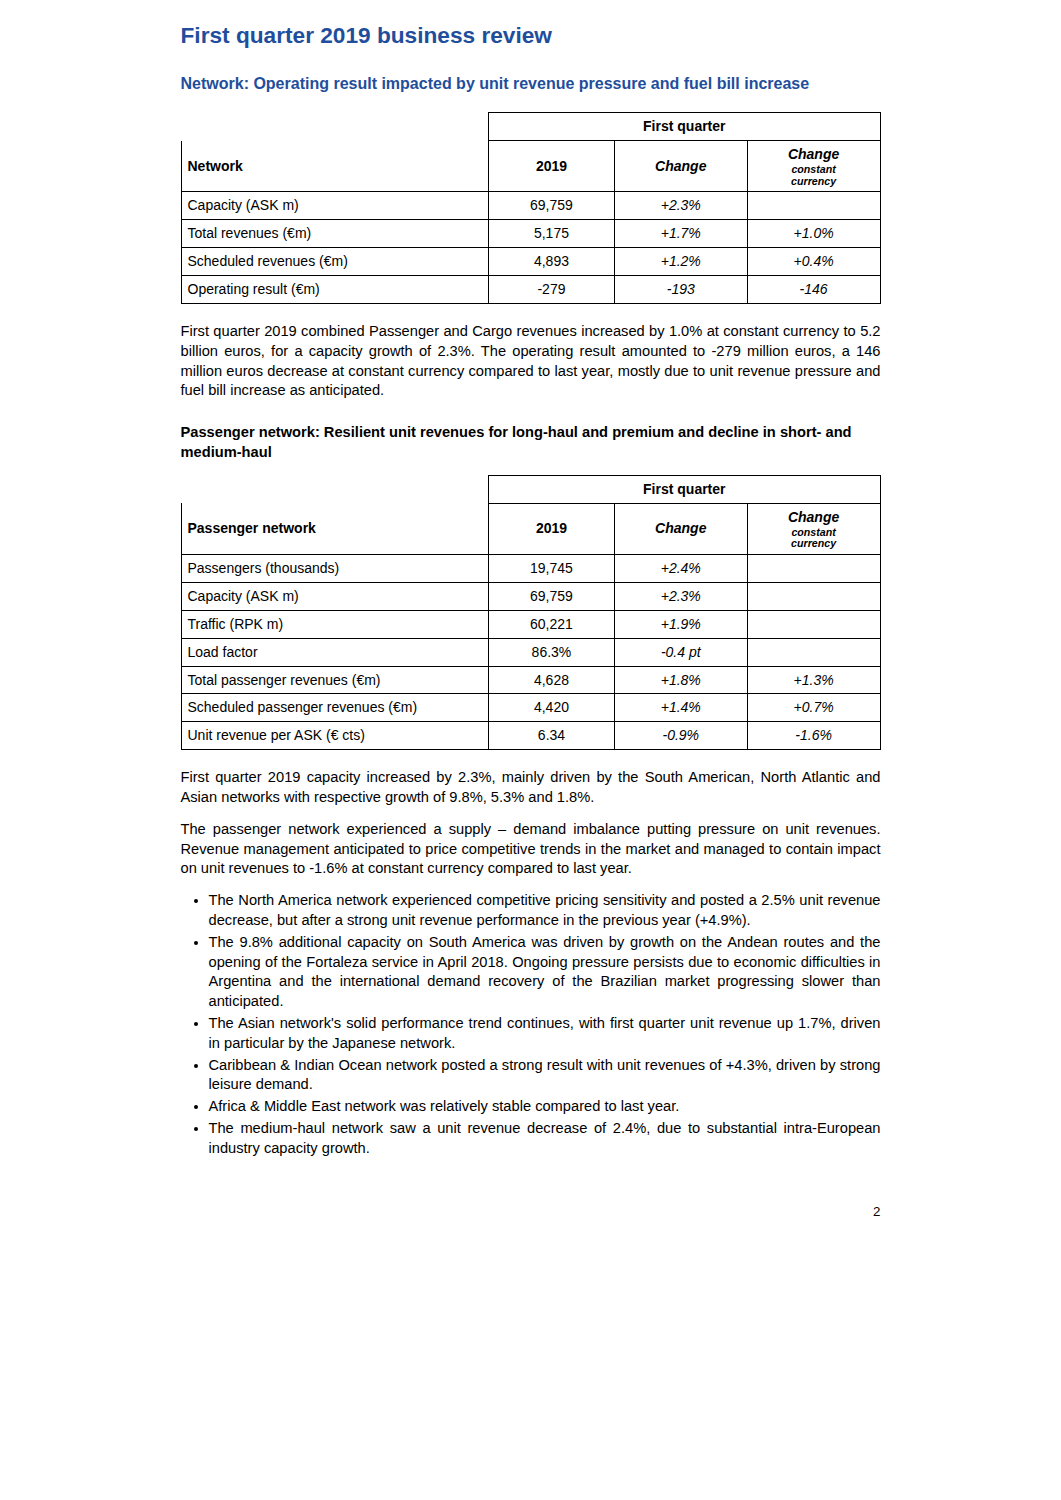First quarter 2019 business review
Network: Operating result impacted by unit revenue pressure and fuel bill increase
| | First quarter |
| Network | 2019 | Change | Change constant currency |
| Capacity (ASK m) | 69,759 | +2.3% | |
| Total revenues (€m) | 5,175 | +1.7% | +1.0% |
| Scheduled revenues (€m) | 4,893 | +1.2% | +0.4% |
| Operating result (€m) | -279 | -193 | -146 |
First quarter 2019 combined Passenger and Cargo revenues increased by 1.0% at constant currency to 5.2 billion euros, for a capacity growth of 2.3%. The operating result amounted to -279 million euros, a 146 million euros decrease at constant currency compared to last year, mostly due to unit revenue pressure and fuel bill increase as anticipated.
Passenger network: Resilient unit revenues for long-haul and premium and decline in short- and medium-haul
| | First quarter |
| Passenger network | 2019 | Change | Change constant currency |
| Passengers (thousands) | 19,745 | +2.4% | |
| Capacity (ASK m) | 69,759 | +2.3% | |
| Traffic (RPK m) | 60,221 | +1.9% | |
| Load factor | 86.3% | -0.4 pt | |
| Total passenger revenues (€m) | 4,628 | +1.8% | +1.3% |
| Scheduled passenger revenues (€m) | 4,420 | +1.4% | +0.7% |
| Unit revenue per ASK (€ cts) | 6.34 | -0.9% | -1.6% |
First quarter 2019 capacity increased by 2.3%, mainly driven by the South American, North Atlantic and Asian networks with respective growth of 9.8%, 5.3% and 1.8%.
The passenger network experienced a supply – demand imbalance putting pressure on unit revenues. Revenue management anticipated to price competitive trends in the market and managed to contain impact on unit revenues to -1.6% at constant currency compared to last year.
The North America network experienced competitive pricing sensitivity and posted a 2.5% unit revenue decrease, but after a strong unit revenue performance in the previous year (+4.9%).
The 9.8% additional capacity on South America was driven by growth on the Andean routes and the opening of the Fortaleza service in April 2018. Ongoing pressure persists due to economic difficulties in Argentina and the international demand recovery of the Brazilian market progressing slower than anticipated.
The Asian network's solid performance trend continues, with first quarter unit revenue up 1.7%, driven in particular by the Japanese network.
Caribbean & Indian Ocean network posted a strong result with unit revenues of +4.3%, driven by strong leisure demand.
Africa & Middle East network was relatively stable compared to last year.
The medium-haul network saw a unit revenue decrease of 2.4%, due to substantial intra-European industry capacity growth.
2